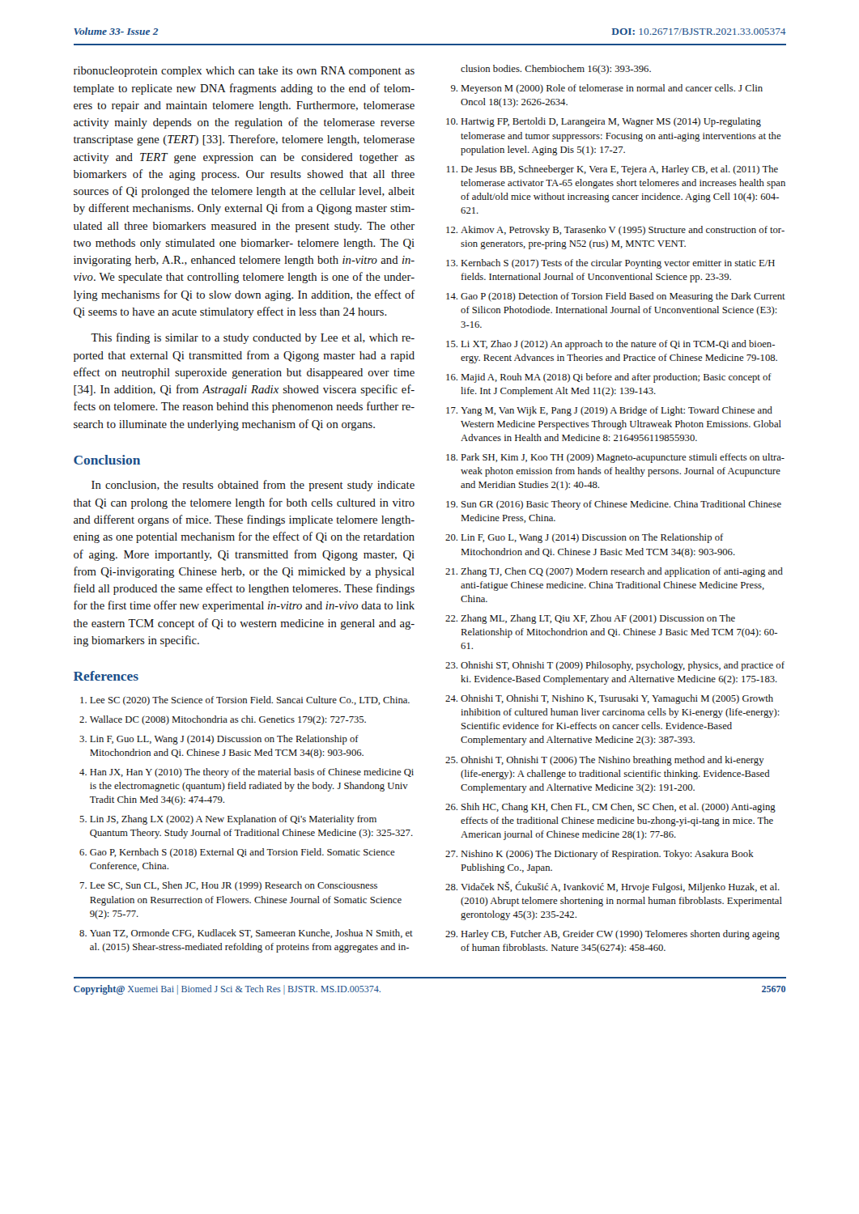Volume 33- Issue 2
DOI: 10.26717/BJSTR.2021.33.005374
ribonucleoprotein complex which can take its own RNA component as template to replicate new DNA fragments adding to the end of telomeres to repair and maintain telomere length. Furthermore, telomerase activity mainly depends on the regulation of the telomerase reverse transcriptase gene (TERT) [33]. Therefore, telomere length, telomerase activity and TERT gene expression can be considered together as biomarkers of the aging process. Our results showed that all three sources of Qi prolonged the telomere length at the cellular level, albeit by different mechanisms. Only external Qi from a Qigong master stimulated all three biomarkers measured in the present study. The other two methods only stimulated one biomarker- telomere length. The Qi invigorating herb, A.R., enhanced telomere length both in-vitro and in-vivo. We speculate that controlling telomere length is one of the underlying mechanisms for Qi to slow down aging. In addition, the effect of Qi seems to have an acute stimulatory effect in less than 24 hours.
This finding is similar to a study conducted by Lee et al, which reported that external Qi transmitted from a Qigong master had a rapid effect on neutrophil superoxide generation but disappeared over time [34]. In addition, Qi from Astragali Radix showed viscera specific effects on telomere. The reason behind this phenomenon needs further research to illuminate the underlying mechanism of Qi on organs.
Conclusion
In conclusion, the results obtained from the present study indicate that Qi can prolong the telomere length for both cells cultured in vitro and different organs of mice. These findings implicate telomere lengthening as one potential mechanism for the effect of Qi on the retardation of aging. More importantly, Qi transmitted from Qigong master, Qi from Qi-invigorating Chinese herb, or the Qi mimicked by a physical field all produced the same effect to lengthen telomeres. These findings for the first time offer new experimental in-vitro and in-vivo data to link the eastern TCM concept of Qi to western medicine in general and aging biomarkers in specific.
References
Lee SC (2020) The Science of Torsion Field. Sancai Culture Co., LTD, China.
Wallace DC (2008) Mitochondria as chi. Genetics 179(2): 727-735.
Lin F, Guo LL, Wang J (2014) Discussion on The Relationship of Mitochondrion and Qi. Chinese J Basic Med TCM 34(8): 903-906.
Han JX, Han Y (2010) The theory of the material basis of Chinese medicine Qi is the electromagnetic (quantum) field radiated by the body. J Shandong Univ Tradit Chin Med 34(6): 474-479.
Lin JS, Zhang LX (2002) A New Explanation of Qi's Materiality from Quantum Theory. Study Journal of Traditional Chinese Medicine (3): 325-327.
Gao P, Kernbach S (2018) External Qi and Torsion Field. Somatic Science Conference, China.
Lee SC, Sun CL, Shen JC, Hou JR (1999) Research on Consciousness Regulation on Resurrection of Flowers. Chinese Journal of Somatic Science 9(2): 75-77.
Yuan TZ, Ormonde CFG, Kudlacek ST, Sameeran Kunche, Joshua N Smith, et al. (2015) Shear-stress-mediated refolding of proteins from aggregates and inclusion bodies. Chembiochem 16(3): 393-396.
Meyerson M (2000) Role of telomerase in normal and cancer cells. J Clin Oncol 18(13): 2626-2634.
Hartwig FP, Bertoldi D, Larangeira M, Wagner MS (2014) Up-regulating telomerase and tumor suppressors: Focusing on anti-aging interventions at the population level. Aging Dis 5(1): 17-27.
De Jesus BB, Schneeberger K, Vera E, Tejera A, Harley CB, et al. (2011) The telomerase activator TA-65 elongates short telomeres and increases health span of adult/old mice without increasing cancer incidence. Aging Cell 10(4): 604-621.
Akimov A, Petrovsky B, Tarasenko V (1995) Structure and construction of torsion generators, pre-pring N52 (rus) M, MNTC VENT.
Kernbach S (2017) Tests of the circular Poynting vector emitter in static E/H fields. International Journal of Unconventional Science pp. 23-39.
Gao P (2018) Detection of Torsion Field Based on Measuring the Dark Current of Silicon Photodiode. International Journal of Unconventional Science (E3): 3-16.
Li XT, Zhao J (2012) An approach to the nature of Qi in TCM-Qi and bioenergy. Recent Advances in Theories and Practice of Chinese Medicine 79-108.
Majid A, Rouh MA (2018) Qi before and after production; Basic concept of life. Int J Complement Alt Med 11(2): 139-143.
Yang M, Van Wijk E, Pang J (2019) A Bridge of Light: Toward Chinese and Western Medicine Perspectives Through Ultraweak Photon Emissions. Global Advances in Health and Medicine 8: 2164956119855930.
Park SH, Kim J, Koo TH (2009) Magneto-acupuncture stimuli effects on ultraweak photon emission from hands of healthy persons. Journal of Acupuncture and Meridian Studies 2(1): 40-48.
Sun GR (2016) Basic Theory of Chinese Medicine. China Traditional Chinese Medicine Press, China.
Lin F, Guo L, Wang J (2014) Discussion on The Relationship of Mitochondrion and Qi. Chinese J Basic Med TCM 34(8): 903-906.
Zhang TJ, Chen CQ (2007) Modern research and application of anti-aging and anti-fatigue Chinese medicine. China Traditional Chinese Medicine Press, China.
Zhang ML, Zhang LT, Qiu XF, Zhou AF (2001) Discussion on The Relationship of Mitochondrion and Qi. Chinese J Basic Med TCM 7(04): 60-61.
Ohnishi ST, Ohnishi T (2009) Philosophy, psychology, physics, and practice of ki. Evidence-Based Complementary and Alternative Medicine 6(2): 175-183.
Ohnishi T, Ohnishi T, Nishino K, Tsurusaki Y, Yamaguchi M (2005) Growth inhibition of cultured human liver carcinoma cells by Ki-energy (life-energy): Scientific evidence for Ki-effects on cancer cells. Evidence-Based Complementary and Alternative Medicine 2(3): 387-393.
Ohnishi T, Ohnishi T (2006) The Nishino breathing method and ki-energy (life-energy): A challenge to traditional scientific thinking. Evidence-Based Complementary and Alternative Medicine 3(2): 191-200.
Shih HC, Chang KH, Chen FL, CM Chen, SC Chen, et al. (2000) Anti-aging effects of the traditional Chinese medicine bu-zhong-yi-qi-tang in mice. The American journal of Chinese medicine 28(1): 77-86.
Nishino K (2006) The Dictionary of Respiration. Tokyo: Asakura Book Publishing Co., Japan.
Vidaček NŠ, Ćukušić A, Ivanković M, Hrvoje Fulgosi, Miljenko Huzak, et al. (2010) Abrupt telomere shortening in normal human fibroblasts. Experimental gerontology 45(3): 235-242.
Harley CB, Futcher AB, Greider CW (1990) Telomeres shorten during ageing of human fibroblasts. Nature 345(6274): 458-460.
Copyright@ Xuemei Bai | Biomed J Sci & Tech Res | BJSTR. MS.ID.005374.
25670